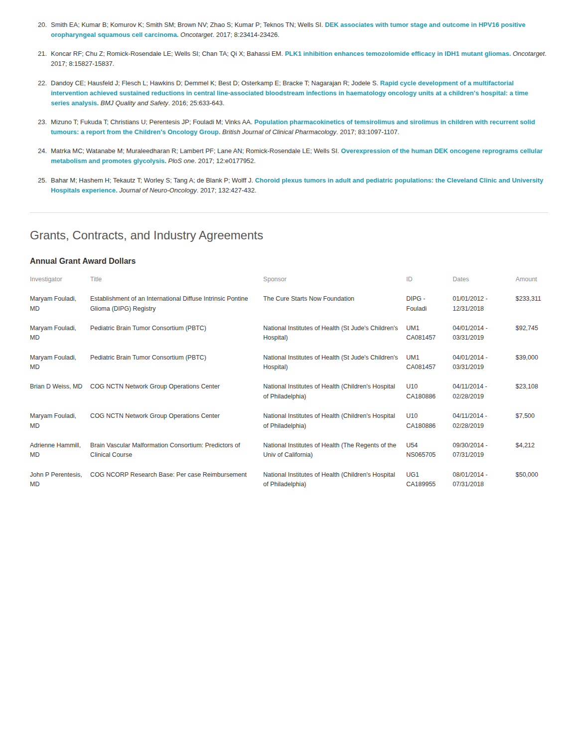Smith EA; Kumar B; Komurov K; Smith SM; Brown NV; Zhao S; Kumar P; Teknos TN; Wells SI. DEK associates with tumor stage and outcome in HPV16 positive oropharyngeal squamous cell carcinoma. Oncotarget. 2017; 8:23414-23426.
Koncar RF; Chu Z; Romick-Rosendale LE; Wells SI; Chan TA; Qi X; Bahassi EM. PLK1 inhibition enhances temozolomide efficacy in IDH1 mutant gliomas. Oncotarget. 2017; 8:15827-15837.
Dandoy CE; Hausfeld J; Flesch L; Hawkins D; Demmel K; Best D; Osterkamp E; Bracke T; Nagarajan R; Jodele S. Rapid cycle development of a multifactorial intervention achieved sustained reductions in central line-associated bloodstream infections in haematology oncology units at a children's hospital: a time series analysis. BMJ Quality and Safety. 2016; 25:633-643.
Mizuno T; Fukuda T; Christians U; Perentesis JP; Fouladi M; Vinks AA. Population pharmacokinetics of temsirolimus and sirolimus in children with recurrent solid tumours: a report from the Children's Oncology Group. British Journal of Clinical Pharmacology. 2017; 83:1097-1107.
Matrka MC; Watanabe M; Muraleedharan R; Lambert PF; Lane AN; Romick-Rosendale LE; Wells SI. Overexpression of the human DEK oncogene reprograms cellular metabolism and promotes glycolysis. PloS one. 2017; 12:e0177952.
Bahar M; Hashem H; Tekautz T; Worley S; Tang A; de Blank P; Wolff J. Choroid plexus tumors in adult and pediatric populations: the Cleveland Clinic and University Hospitals experience. Journal of Neuro-Oncology. 2017; 132:427-432.
Grants, Contracts, and Industry Agreements
Annual Grant Award Dollars
| Investigator | Title | Sponsor | ID | Dates | Amount |
| --- | --- | --- | --- | --- | --- |
| Maryam Fouladi, MD | Establishment of an International Diffuse Intrinsic Pontine Glioma (DIPG) Registry | The Cure Starts Now Foundation | DIPG - Fouladi | 01/01/2012 - 12/31/2018 | $233,311 |
| Maryam Fouladi, MD | Pediatric Brain Tumor Consortium (PBTC) | National Institutes of Health (St Jude's Children's Hospital) | UM1 CA081457 | 04/01/2014 - 03/31/2019 | $92,745 |
| Maryam Fouladi, MD | Pediatric Brain Tumor Consortium (PBTC) | National Institutes of Health (St Jude's Children's Hospital) | UM1 CA081457 | 04/01/2014 - 03/31/2019 | $39,000 |
| Brian D Weiss, MD | COG NCTN Network Group Operations Center | National Institutes of Health (Children's Hospital of Philadelphia) | U10 CA180886 | 04/11/2014 - 02/28/2019 | $23,108 |
| Maryam Fouladi, MD | COG NCTN Network Group Operations Center | National Institutes of Health (Children's Hospital of Philadelphia) | U10 CA180886 | 04/11/2014 - 02/28/2019 | $7,500 |
| Adrienne Hammill, MD | Brain Vascular Malformation Consortium: Predictors of Clinical Course | National Institutes of Health (The Regents of the Univ of California) | U54 NS065705 | 09/30/2014 - 07/31/2019 | $4,212 |
| John P Perentesis, MD | COG NCORP Research Base: Per case Reimbursement | National Institutes of Health (Children's Hospital of Philadelphia) | UG1 CA189955 | 08/01/2014 - 07/31/2018 | $50,000 |